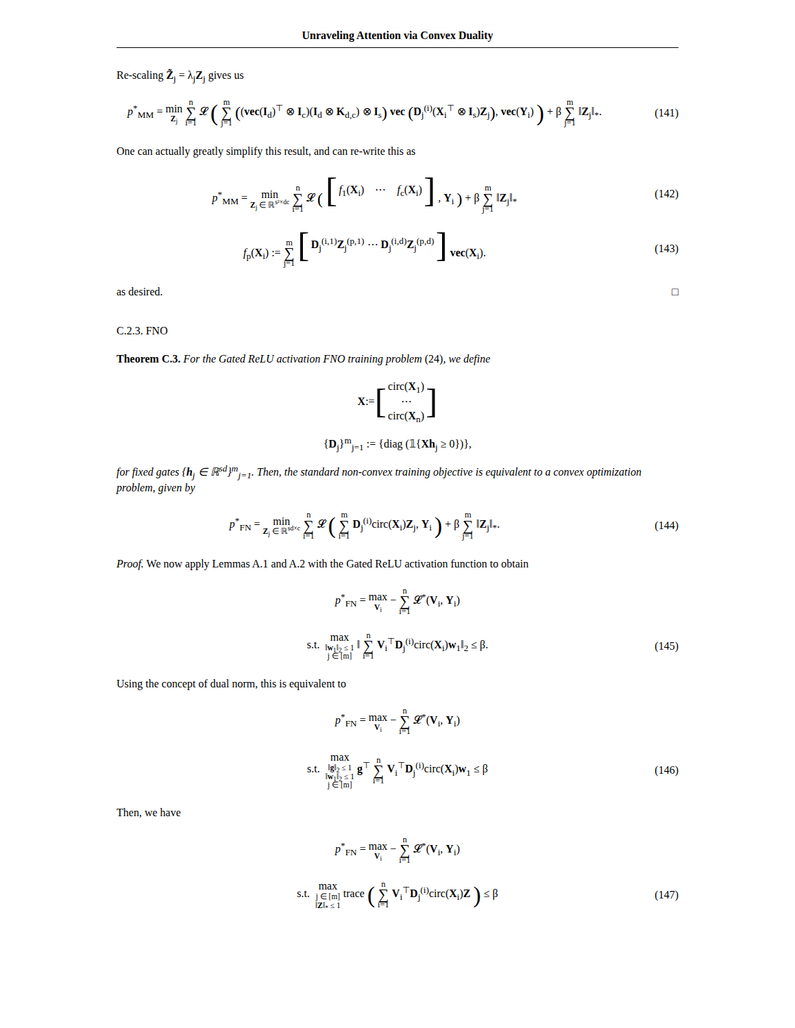Unraveling Attention via Convex Duality
Re-scaling Z̃j = λjZj gives us
p*MM = min Zj n∑i=1 𝓛 ( m∑j=1 ((vec(Id)⊤ ⊗ Ic)(Id ⊗ Kd,c) ⊗ Is) vec (Dj(i)(Xi⊤ ⊗ Is)Zj), vec(Yi) ) + β m∑j=1 ‖Zj‖*.
(141)
One can actually greatly simplify this result, and can re-write this as
p*MM = min Zj ∈ ℝs²×dc n∑i=1 𝓛 ( [f1(Xi) ⋯ fc(Xi)] , Yi ) + β m∑j=1 ‖Zj‖*
(142)
fp(Xi) := m∑j=1 [Dj(i,1)Zj(p,1) ⋯ Dj(i,d)Zj(p,d)] vec(Xi).
(143)
as desired. □
C.2.3. FNO
Theorem C.3. For the Gated ReLU activation FNO training problem (24), we define
X := [ circ(X1) ⋯ circ(Xn) ]
{Dj}mj=1 := {diag (𝟙{Xhj ≥ 0})},
for fixed gates {hj ∈ ℝsd}mj=1. Then, the standard non-convex training objective is equivalent to a convex optimization problem, given by
p*FN = min Zj ∈ ℝsd×c n∑i=1 𝓛 ( m∑i=1 Dj(i)circ(Xi)Zj, Yi ) + β m∑j=1 ‖Zj‖*.
(144)
Proof. We now apply Lemmas A.1 and A.2 with the Gated ReLU activation function to obtain
p*FN = max Vi − n∑i=1 𝓛*(Vi, Yi)
s.t. max‖w1‖2 ≤ 1 j ∈ [m] ‖ n∑i=1 Vi⊤Dj(i)circ(Xi)w1‖2 ≤ β.
(145)
Using the concept of dual norm, this is equivalent to
p*FN = max Vi − n∑i=1 𝓛*(Vi, Yi)
s.t. max‖g‖2 ≤ 1‖w1‖2 ≤ 1 j ∈ [m] g⊤ n∑i=1 Vi⊤Dj(i)circ(Xi)w1 ≤ β
(146)
Then, we have
p*FN = max Vi − n∑i=1 𝓛*(Vi, Yi)
s.t. max j ∈ [m]‖Z‖* ≤ 1 trace ( n∑i=1 Vi⊤Dj(i)circ(Xi)Z ) ≤ β
(147)